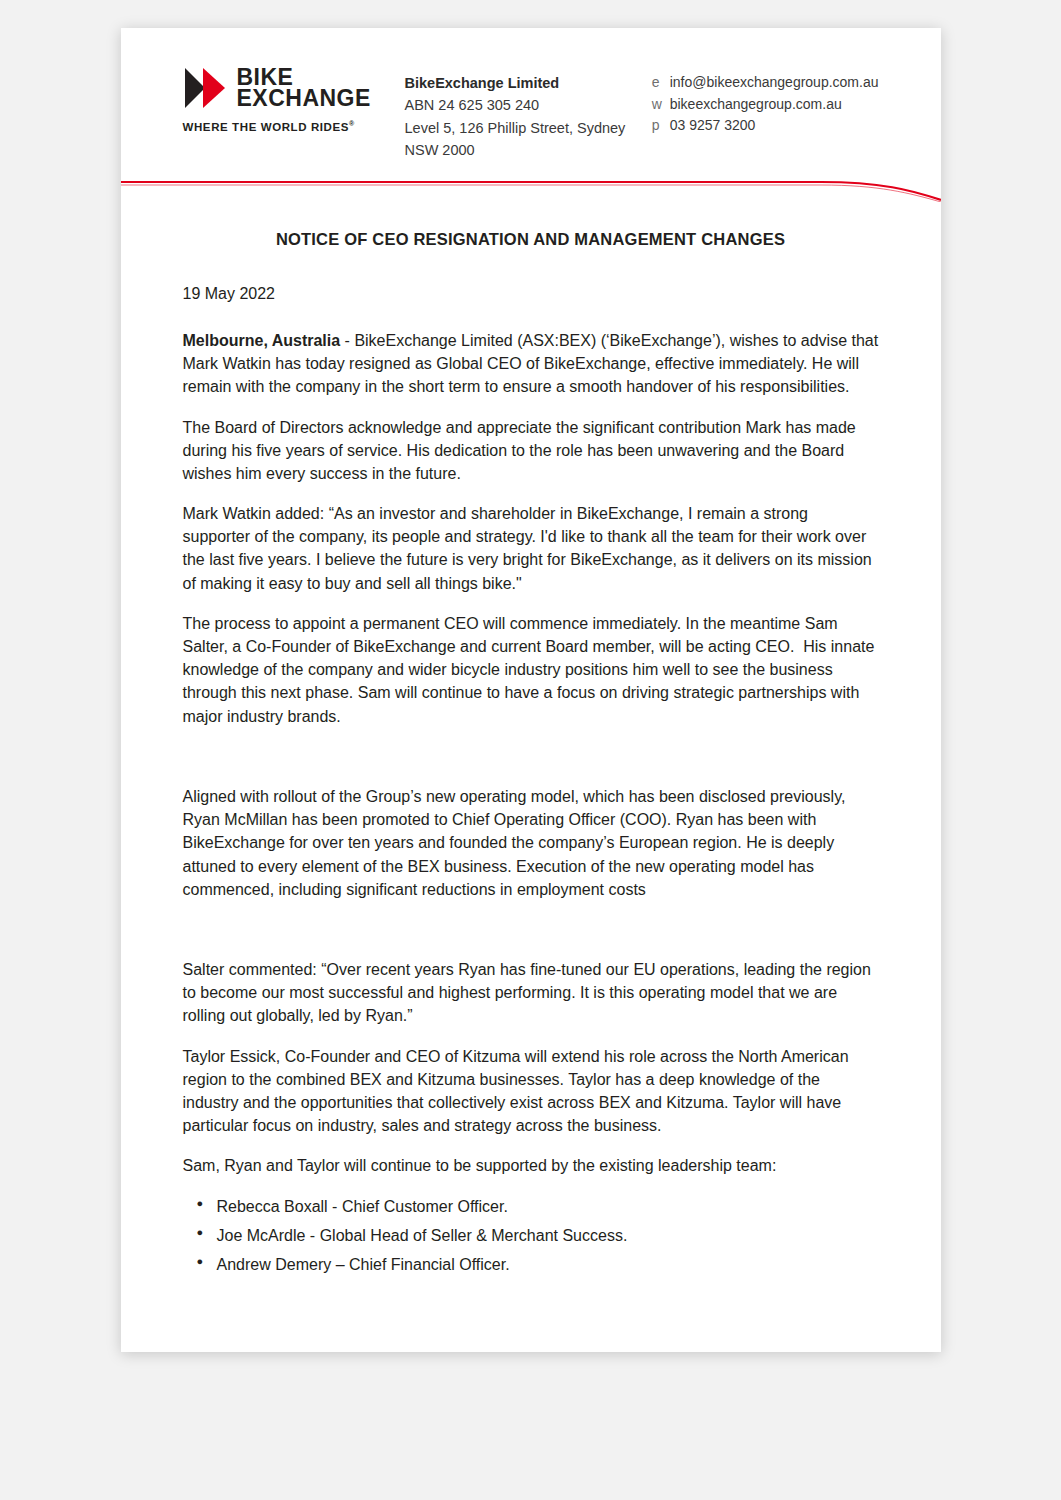BIKE
EXCHANGE
WHERE THE WORLD RIDES®
BikeExchange Limited
ABN 24 625 305 240
Level 5, 126 Phillip Street, Sydney NSW 2000
e info@bikeexchangegroup.com.au
w bikeexchangegroup.com.au
p 03 9257 3200
Notice of CEO Resignation and Management Changes
19 May 2022
Melbourne, Australia - BikeExchange Limited (ASX:BEX) (‘BikeExchange’), wishes to advise that Mark Watkin has today resigned as Global CEO of BikeExchange, effective immediately. He will remain with the company in the short term to ensure a smooth handover of his responsibilities.
The Board of Directors acknowledge and appreciate the significant contribution Mark has made during his five years of service. His dedication to the role has been unwavering and the Board wishes him every success in the future.
Mark Watkin added: “As an investor and shareholder in BikeExchange, I remain a strong supporter of the company, its people and strategy. I'd like to thank all the team for their work over the last five years. I believe the future is very bright for BikeExchange, as it delivers on its mission of making it easy to buy and sell all things bike."
The process to appoint a permanent CEO will commence immediately. In the meantime Sam Salter, a Co-Founder of BikeExchange and current Board member, will be acting CEO. His innate knowledge of the company and wider bicycle industry positions him well to see the business through this next phase. Sam will continue to have a focus on driving strategic partnerships with major industry brands.
Aligned with rollout of the Group’s new operating model, which has been disclosed previously, Ryan McMillan has been promoted to Chief Operating Officer (COO). Ryan has been with BikeExchange for over ten years and founded the company’s European region. He is deeply attuned to every element of the BEX business. Execution of the new operating model has commenced, including significant reductions in employment costs
Salter commented: “Over recent years Ryan has fine-tuned our EU operations, leading the region to become our most successful and highest performing. It is this operating model that we are rolling out globally, led by Ryan.”
Taylor Essick, Co-Founder and CEO of Kitzuma will extend his role across the North American region to the combined BEX and Kitzuma businesses. Taylor has a deep knowledge of the industry and the opportunities that collectively exist across BEX and Kitzuma. Taylor will have particular focus on industry, sales and strategy across the business.
Sam, Ryan and Taylor will continue to be supported by the existing leadership team:
Rebecca Boxall - Chief Customer Officer.
Joe McArdle - Global Head of Seller & Merchant Success.
Andrew Demery – Chief Financial Officer.